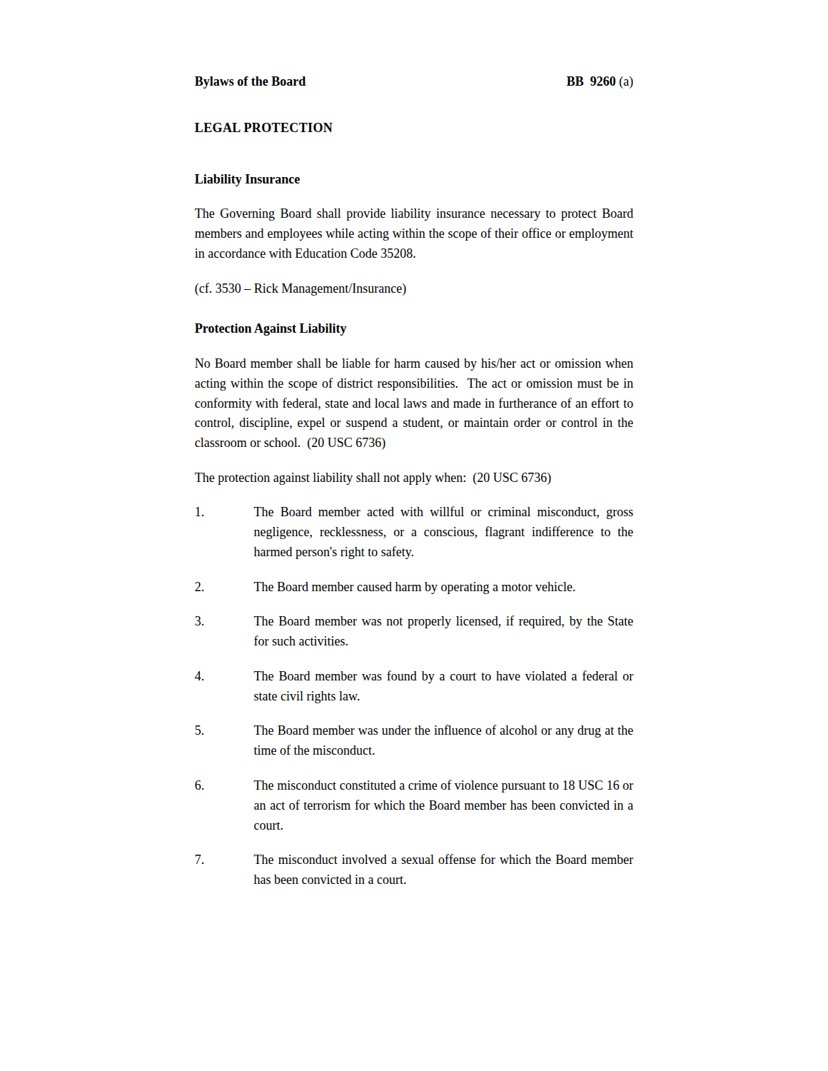Bylaws of the Board BB 9260 (a)
LEGAL PROTECTION
Liability Insurance
The Governing Board shall provide liability insurance necessary to protect Board members and employees while acting within the scope of their office or employment in accordance with Education Code 35208.
(cf. 3530 – Rick Management/Insurance)
Protection Against Liability
No Board member shall be liable for harm caused by his/her act or omission when acting within the scope of district responsibilities. The act or omission must be in conformity with federal, state and local laws and made in furtherance of an effort to control, discipline, expel or suspend a student, or maintain order or control in the classroom or school. (20 USC 6736)
The protection against liability shall not apply when: (20 USC 6736)
The Board member acted with willful or criminal misconduct, gross negligence, recklessness, or a conscious, flagrant indifference to the harmed person's right to safety.
The Board member caused harm by operating a motor vehicle.
The Board member was not properly licensed, if required, by the State for such activities.
The Board member was found by a court to have violated a federal or state civil rights law.
The Board member was under the influence of alcohol or any drug at the time of the misconduct.
The misconduct constituted a crime of violence pursuant to 18 USC 16 or an act of terrorism for which the Board member has been convicted in a court.
The misconduct involved a sexual offense for which the Board member has been convicted in a court.